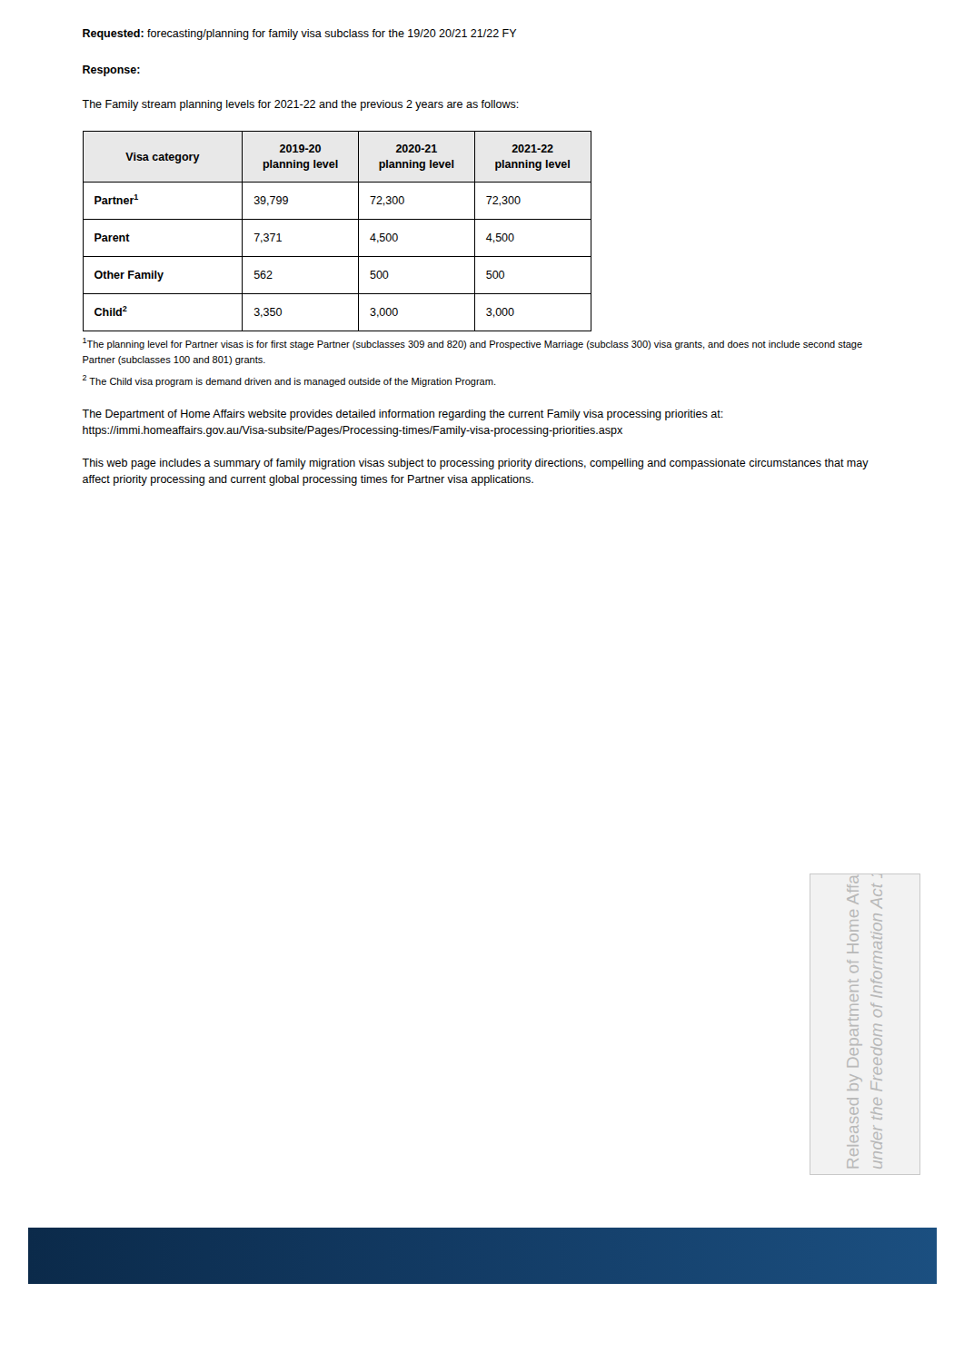Requested: forecasting/planning for family visa subclass for the 19/20 20/21 21/22 FY
Response:
The Family stream planning levels for 2021-22 and the previous 2 years are as follows:
| Visa category | 2019-20 planning level | 2020-21 planning level | 2021-22 planning level |
| --- | --- | --- | --- |
| Partner 1 | 39,799 | 72,300 | 72,300 |
| Parent | 7,371 | 4,500 | 4,500 |
| Other Family | 562 | 500 | 500 |
| Child 2 | 3,350 | 3,000 | 3,000 |
1The planning level for Partner visas is for first stage Partner (subclasses 309 and 820) and Prospective Marriage (subclass 300) visa grants, and does not include second stage Partner (subclasses 100 and 801) grants.
2 The Child visa program is demand driven and is managed outside of the Migration Program.
The Department of Home Affairs website provides detailed information regarding the current Family visa processing priorities at: https://immi.homeaffairs.gov.au/Visa-subsite/Pages/Processing-times/Family-visa-processing-priorities.aspx
This web page includes a summary of family migration visas subject to processing priority directions, compelling and compassionate circumstances that may affect priority processing and current global processing times for Partner visa applications.
Released by Department of Home Affairs
under the Freedom of Information Act 1982